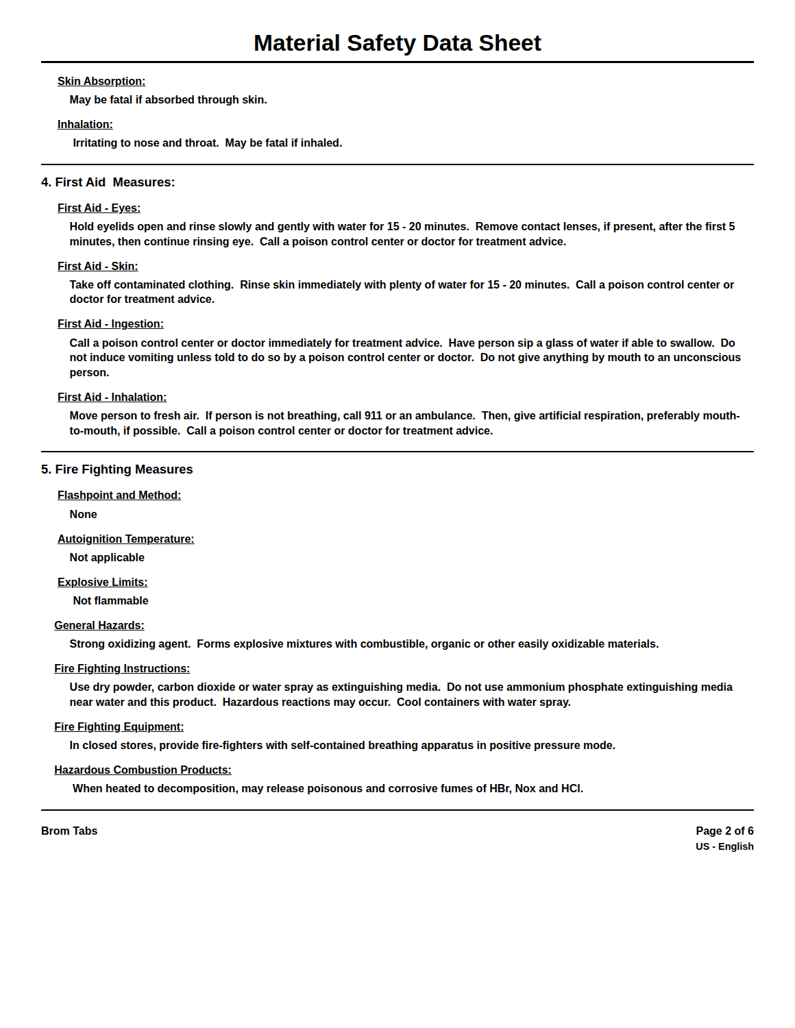Material Safety Data Sheet
Skin Absorption:
May be fatal if absorbed through skin.
Inhalation:
Irritating to nose and throat. May be fatal if inhaled.
4. First Aid Measures:
First Aid - Eyes:
Hold eyelids open and rinse slowly and gently with water for 15 - 20 minutes. Remove contact lenses, if present, after the first 5 minutes, then continue rinsing eye. Call a poison control center or doctor for treatment advice.
First Aid - Skin:
Take off contaminated clothing. Rinse skin immediately with plenty of water for 15 - 20 minutes. Call a poison control center or doctor for treatment advice.
First Aid - Ingestion:
Call a poison control center or doctor immediately for treatment advice. Have person sip a glass of water if able to swallow. Do not induce vomiting unless told to do so by a poison control center or doctor. Do not give anything by mouth to an unconscious person.
First Aid - Inhalation:
Move person to fresh air. If person is not breathing, call 911 or an ambulance. Then, give artificial respiration, preferably mouth-to-mouth, if possible. Call a poison control center or doctor for treatment advice.
5. Fire Fighting Measures
Flashpoint and Method:
None
Autoignition Temperature:
Not applicable
Explosive Limits:
Not flammable
General Hazards:
Strong oxidizing agent. Forms explosive mixtures with combustible, organic or other easily oxidizable materials.
Fire Fighting Instructions:
Use dry powder, carbon dioxide or water spray as extinguishing media. Do not use ammonium phosphate extinguishing media near water and this product. Hazardous reactions may occur. Cool containers with water spray.
Fire Fighting Equipment:
In closed stores, provide fire-fighters with self-contained breathing apparatus in positive pressure mode.
Hazardous Combustion Products:
When heated to decomposition, may release poisonous and corrosive fumes of HBr, Nox and HCl.
Brom Tabs
Page 2 of 6
US - English